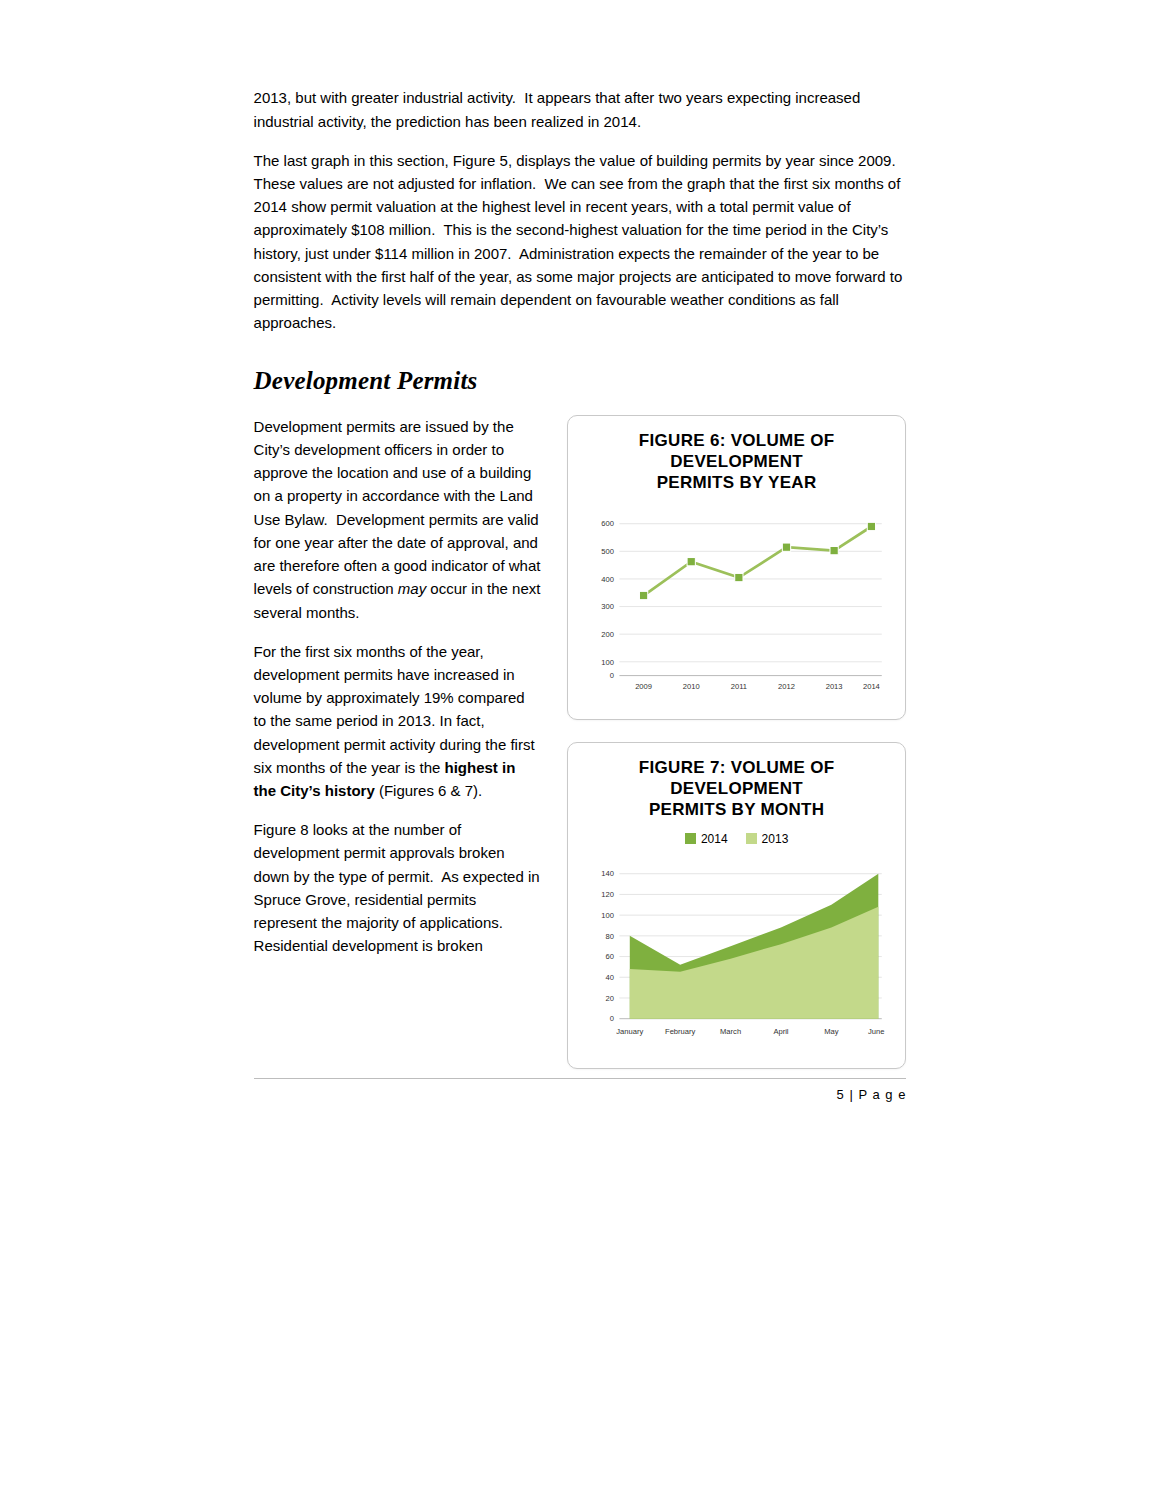2013, but with greater industrial activity. It appears that after two years expecting increased industrial activity, the prediction has been realized in 2014.
The last graph in this section, Figure 5, displays the value of building permits by year since 2009. These values are not adjusted for inflation. We can see from the graph that the first six months of 2014 show permit valuation at the highest level in recent years, with a total permit value of approximately $108 million. This is the second-highest valuation for the time period in the City’s history, just under $114 million in 2007. Administration expects the remainder of the year to be consistent with the first half of the year, as some major projects are anticipated to move forward to permitting. Activity levels will remain dependent on favourable weather conditions as fall approaches.
Development Permits
Development permits are issued by the City’s development officers in order to approve the location and use of a building on a property in accordance with the Land Use Bylaw. Development permits are valid for one year after the date of approval, and are therefore often a good indicator of what levels of construction may occur in the next several months.
For the first six months of the year, development permits have increased in volume by approximately 19% compared to the same period in 2013. In fact, development permit activity during the first six months of the year is the highest in the City’s history (Figures 6 & 7).
Figure 8 looks at the number of development permit approvals broken down by the type of permit. As expected in Spruce Grove, residential permits represent the majority of applications. Residential development is broken
FIGURE 6: VOLUME OF DEVELOPMENT
PERMITS BY YEAR
600 500 400 300 200 100 0 2009 2010 2011 2012 2013 2014
FIGURE 7: VOLUME OF DEVELOPMENT
PERMITS BY MONTH
2014 2013
140 120 100 80 60 40 20 0 January February March April May June
5 | P a g e